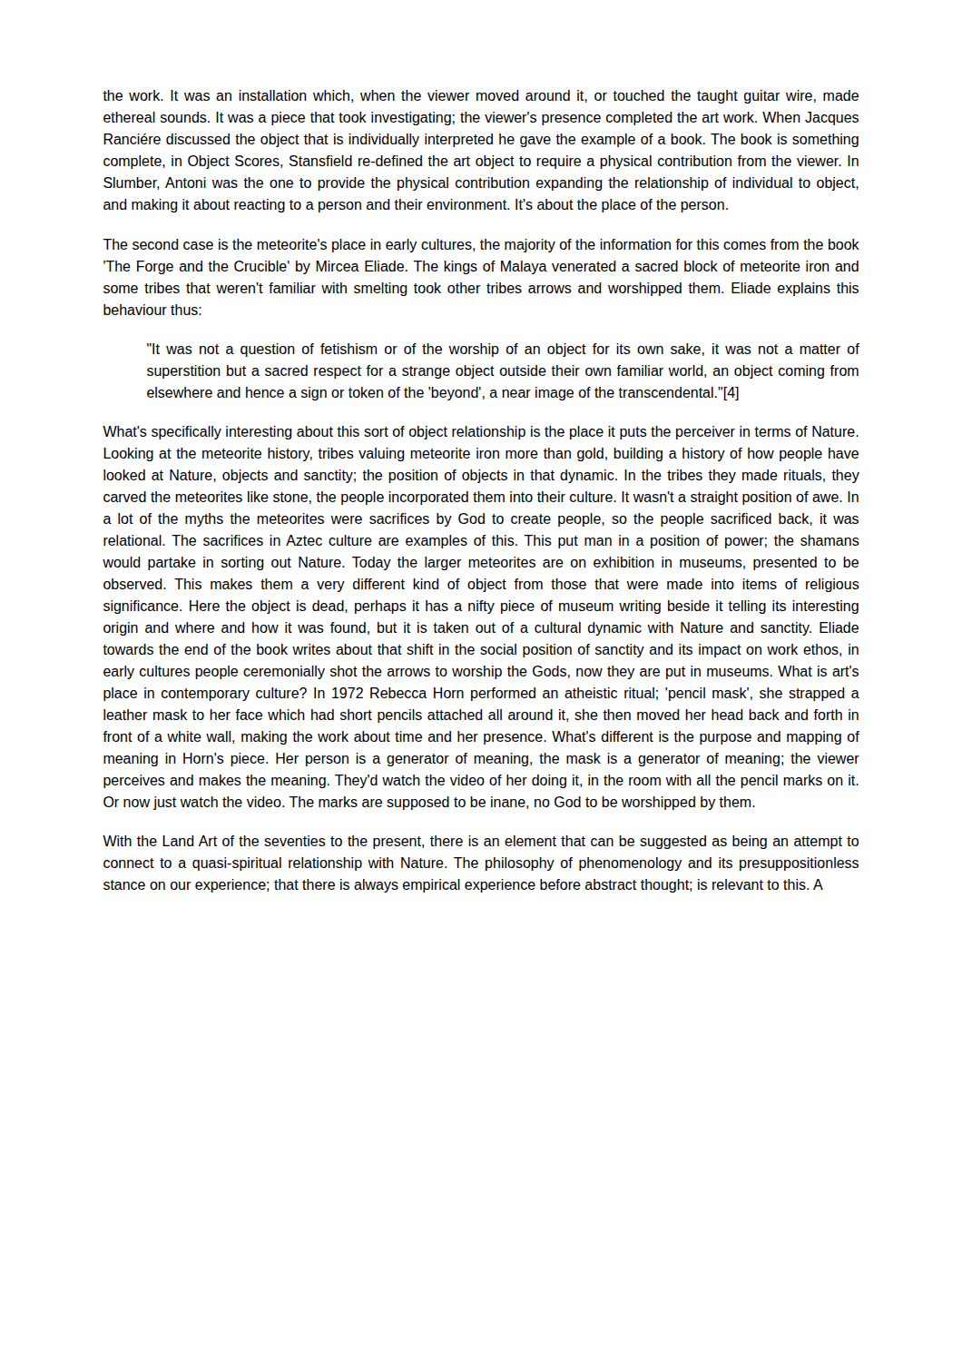the work. It was an installation which, when the viewer moved around it, or touched the taught guitar wire, made ethereal sounds. It was a piece that took investigating; the viewer's presence completed the art work. When Jacques Ranciére discussed the object that is individually interpreted he gave the example of a book. The book is something complete, in Object Scores, Stansfield re-defined the art object to require a physical contribution from the viewer. In Slumber, Antoni was the one to provide the physical contribution expanding the relationship of individual to object, and making it about reacting to a person and their environment. It's about the place of the person.
The second case is the meteorite's place in early cultures, the majority of the information for this comes from the book 'The Forge and the Crucible' by Mircea Eliade. The kings of Malaya venerated a sacred block of meteorite iron and some tribes that weren't familiar with smelting took other tribes arrows and worshipped them. Eliade explains this behaviour thus:
"It was not a question of fetishism or of the worship of an object for its own sake, it was not a matter of superstition but a sacred respect for a strange object outside their own familiar world, an object coming from elsewhere and hence a sign or token of the 'beyond', a near image of the transcendental."[4]
What's specifically interesting about this sort of object relationship is the place it puts the perceiver in terms of Nature. Looking at the meteorite history, tribes valuing meteorite iron more than gold, building a history of how people have looked at Nature, objects and sanctity; the position of objects in that dynamic. In the tribes they made rituals, they carved the meteorites like stone, the people incorporated them into their culture. It wasn't a straight position of awe. In a lot of the myths the meteorites were sacrifices by God to create people, so the people sacrificed back, it was relational. The sacrifices in Aztec culture are examples of this. This put man in a position of power; the shamans would partake in sorting out Nature. Today the larger meteorites are on exhibition in museums, presented to be observed. This makes them a very different kind of object from those that were made into items of religious significance. Here the object is dead, perhaps it has a nifty piece of museum writing beside it telling its interesting origin and where and how it was found, but it is taken out of a cultural dynamic with Nature and sanctity. Eliade towards the end of the book writes about that shift in the social position of sanctity and its impact on work ethos, in early cultures people ceremonially shot the arrows to worship the Gods, now they are put in museums. What is art's place in contemporary culture? In 1972 Rebecca Horn performed an atheistic ritual; 'pencil mask', she strapped a leather mask to her face which had short pencils attached all around it, she then moved her head back and forth in front of a white wall, making the work about time and her presence. What's different is the purpose and mapping of meaning in Horn's piece. Her person is a generator of meaning, the mask is a generator of meaning; the viewer perceives and makes the meaning. They'd watch the video of her doing it, in the room with all the pencil marks on it. Or now just watch the video. The marks are supposed to be inane, no God to be worshipped by them.
With the Land Art of the seventies to the present, there is an element that can be suggested as being an attempt to connect to a quasi-spiritual relationship with Nature. The philosophy of phenomenology and its presuppositionless stance on our experience; that there is always empirical experience before abstract thought; is relevant to this. A